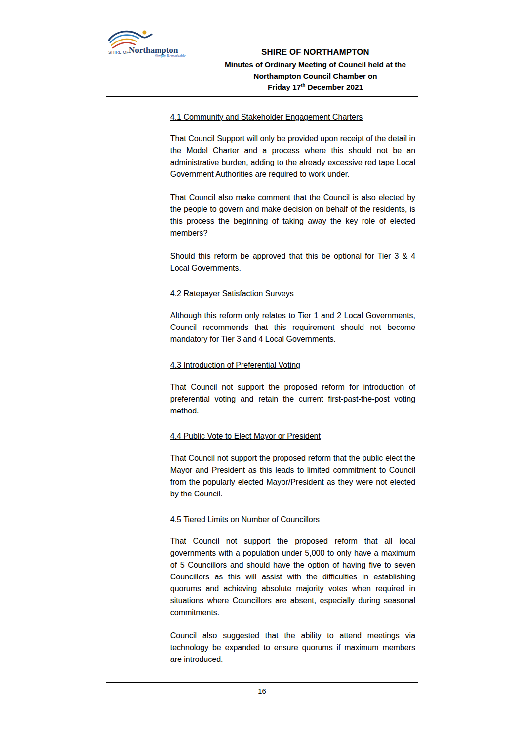Shire of Northampton logo SHIRE OF Northampton Simply Remarkable
SHIRE OF NORTHAMPTON
Minutes of Ordinary Meeting of Council held at the Northampton Council Chamber on
Friday 17th December 2021
4.1 Community and Stakeholder Engagement Charters
That Council Support will only be provided upon receipt of the detail in the Model Charter and a process where this should not be an administrative burden, adding to the already excessive red tape Local Government Authorities are required to work under.
That Council also make comment that the Council is also elected by the people to govern and make decision on behalf of the residents, is this process the beginning of taking away the key role of elected members?
Should this reform be approved that this be optional for Tier 3 & 4 Local Governments.
4.2 Ratepayer Satisfaction Surveys
Although this reform only relates to Tier 1 and 2 Local Governments, Council recommends that this requirement should not become mandatory for Tier 3 and 4 Local Governments.
4.3 Introduction of Preferential Voting
That Council not support the proposed reform for introduction of preferential voting and retain the current first-past-the-post voting method.
4.4 Public Vote to Elect Mayor or President
That Council not support the proposed reform that the public elect the Mayor and President as this leads to limited commitment to Council from the popularly elected Mayor/President as they were not elected by the Council.
4.5 Tiered Limits on Number of Councillors
That Council not support the proposed reform that all local governments with a population under 5,000 to only have a maximum of 5 Councillors and should have the option of having five to seven Councillors as this will assist with the difficulties in establishing quorums and achieving absolute majority votes when required in situations where Councillors are absent, especially during seasonal commitments.
Council also suggested that the ability to attend meetings via technology be expanded to ensure quorums if maximum members are introduced.
16